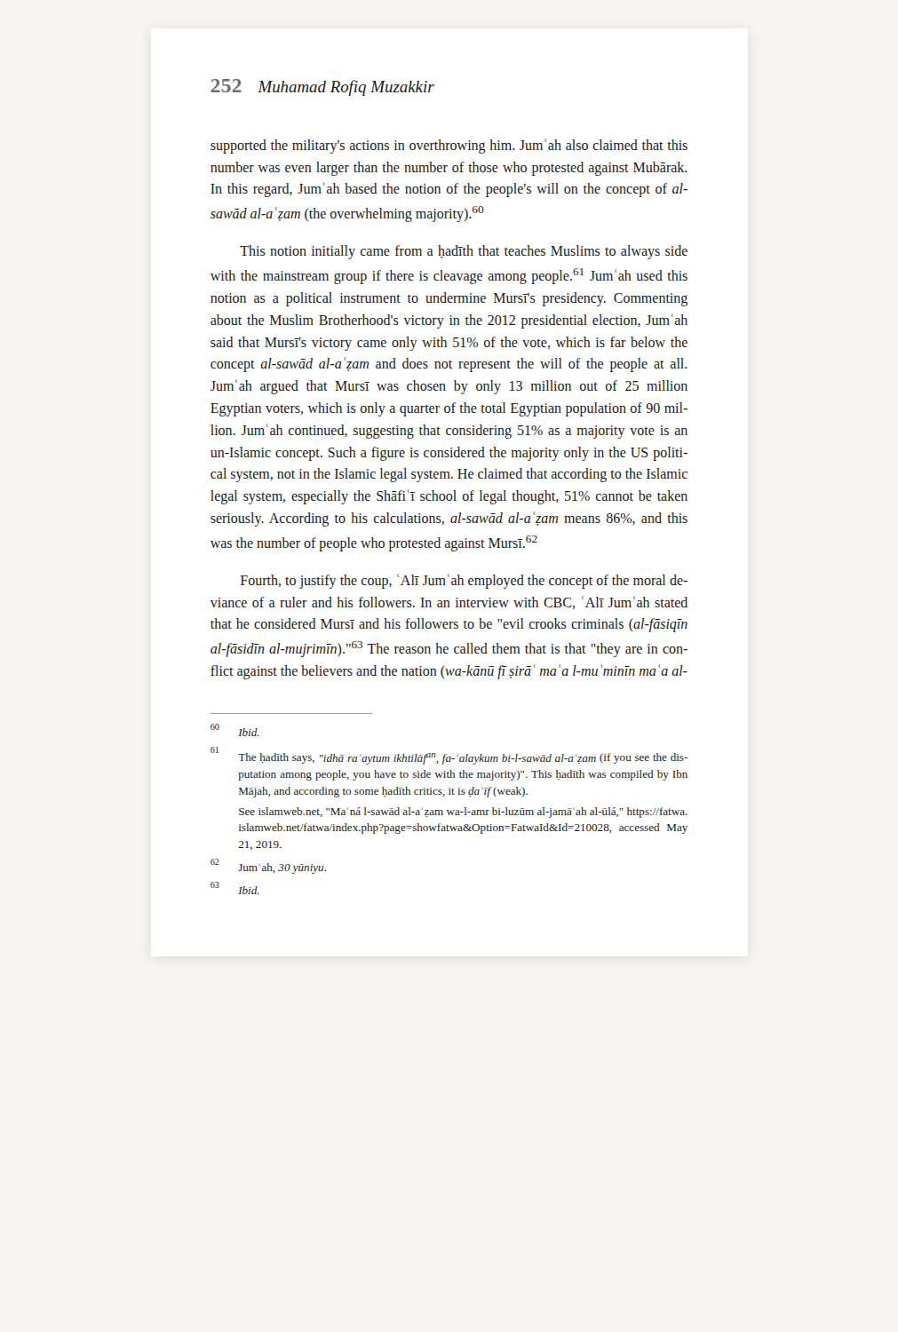252 Muhamad Rofiq Muzakkir
supported the military's actions in overthrowing him. Jumʿah also claimed that this number was even larger than the number of those who protested against Mubārak. In this regard, Jumʿah based the notion of the people's will on the concept of al-sawād al-aʿẓam (the overwhelming majority).60
This notion initially came from a ḥadīth that teaches Muslims to always side with the mainstream group if there is cleavage among people.61 Jumʿah used this notion as a political instrument to undermine Mursī's presidency. Commenting about the Muslim Brotherhood's victory in the 2012 presidential election, Jumʿah said that Mursī's victory came only with 51% of the vote, which is far below the concept al-sawād al-aʿẓam and does not represent the will of the people at all. Jumʿah argued that Mursī was chosen by only 13 million out of 25 million Egyptian voters, which is only a quarter of the total Egyptian population of 90 million. Jumʿah continued, suggesting that considering 51% as a majority vote is an un-Islamic concept. Such a figure is considered the majority only in the US political system, not in the Islamic legal system. He claimed that according to the Islamic legal system, especially the Shāfiʿī school of legal thought, 51% cannot be taken seriously. According to his calculations, al-sawād al-aʿẓam means 86%, and this was the number of people who protested against Mursī.62
Fourth, to justify the coup, ʿAlī Jumʿah employed the concept of the moral deviance of a ruler and his followers. In an interview with CBC, ʿAlī Jumʿah stated that he considered Mursī and his followers to be "evil crooks criminals (al-fāsiqīn al-fāsidīn al-mujrimīn)."63 The reason he called them that is that "they are in conflict against the believers and the nation (wa-kānū fī ṣirāʿ maʿa l-muʾminīn maʿa al-
Ibid.
The ḥadīth says, "idhā raʾaytum ikhtilāfan, fa-ʿalaykum bi-l-sawād al-aʿẓam (if you see the disputation among people, you have to side with the majority)". This ḥadīth was compiled by Ibn Mājah, and according to some ḥadīth critics, it is ḍaʿīf (weak).
See islamweb.net, "Maʿná l-sawād al-aʿẓam wa-l-amr bi-luzūm al-jamāʿah al-ūlá," https://fatwa.islamweb.net/fatwa/index.php?page=showfatwa&Option=FatwaId&Id=210028, accessed May 21, 2019.
Jumʿah, 30 yūniyu.
Ibid.